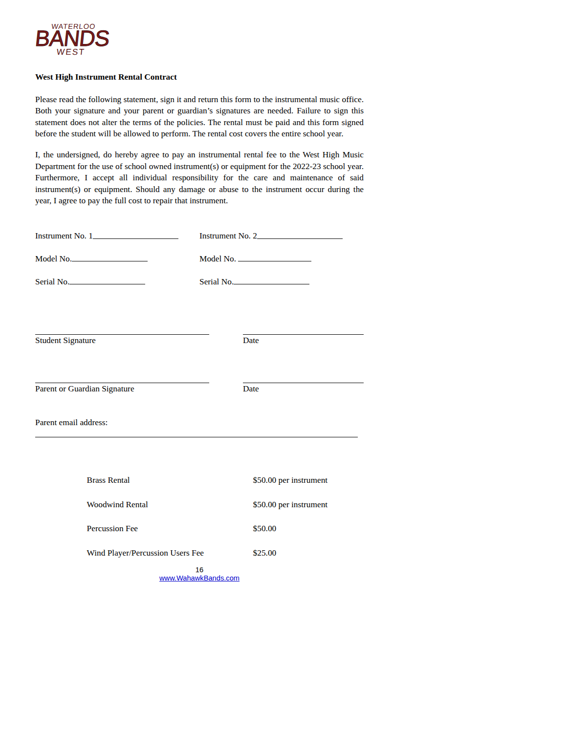WATERLOO
BANDS
WEST
West High Instrument Rental Contract
Please read the following statement, sign it and return this form to the instrumental music office. Both your signature and your parent or guardian’s signatures are needed. Failure to sign this statement does not alter the terms of the policies. The rental must be paid and this form signed before the student will be allowed to perform. The rental cost covers the entire school year.
I, the undersigned, do hereby agree to pay an instrumental rental fee to the West High Music Department for the use of school owned instrument(s) or equipment for the 2022-23 school year. Furthermore, I accept all individual responsibility for the care and maintenance of said instrument(s) or equipment. Should any damage or abuse to the instrument occur during the year, I agree to pay the full cost to repair that instrument.
| Instrument No. 1 | Instrument No. 2 |
| Model No. | Model No. |
| Serial No. | Serial No. |
| Student Signature | | Date |
| Parent or Guardian Signature | | Date |
Parent email address:
| Brass Rental | $50.00 per instrument |
| Woodwind Rental | $50.00 per instrument |
| Percussion Fee | $50.00 |
| Wind Player/Percussion Users Fee | $25.00 |
16
www.WahawkBands.com